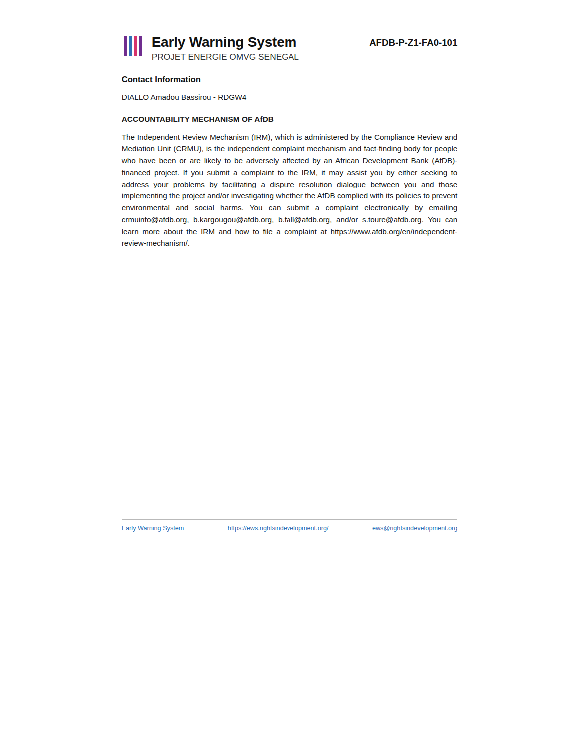Early Warning System
PROJET ENERGIE OMVG SENEGAL
AFDB-P-Z1-FA0-101
Contact Information
DIALLO Amadou Bassirou - RDGW4
ACCOUNTABILITY MECHANISM OF AfDB
The Independent Review Mechanism (IRM), which is administered by the Compliance Review and Mediation Unit (CRMU), is the independent complaint mechanism and fact-finding body for people who have been or are likely to be adversely affected by an African Development Bank (AfDB)-financed project. If you submit a complaint to the IRM, it may assist you by either seeking to address your problems by facilitating a dispute resolution dialogue between you and those implementing the project and/or investigating whether the AfDB complied with its policies to prevent environmental and social harms. You can submit a complaint electronically by emailing crmuinfo@afdb.org, b.kargougou@afdb.org, b.fall@afdb.org, and/or s.toure@afdb.org. You can learn more about the IRM and how to file a complaint at https://www.afdb.org/en/independent-review-mechanism/.
Early Warning System
https://ews.rightsindevelopment.org/
ews@rightsindevelopment.org